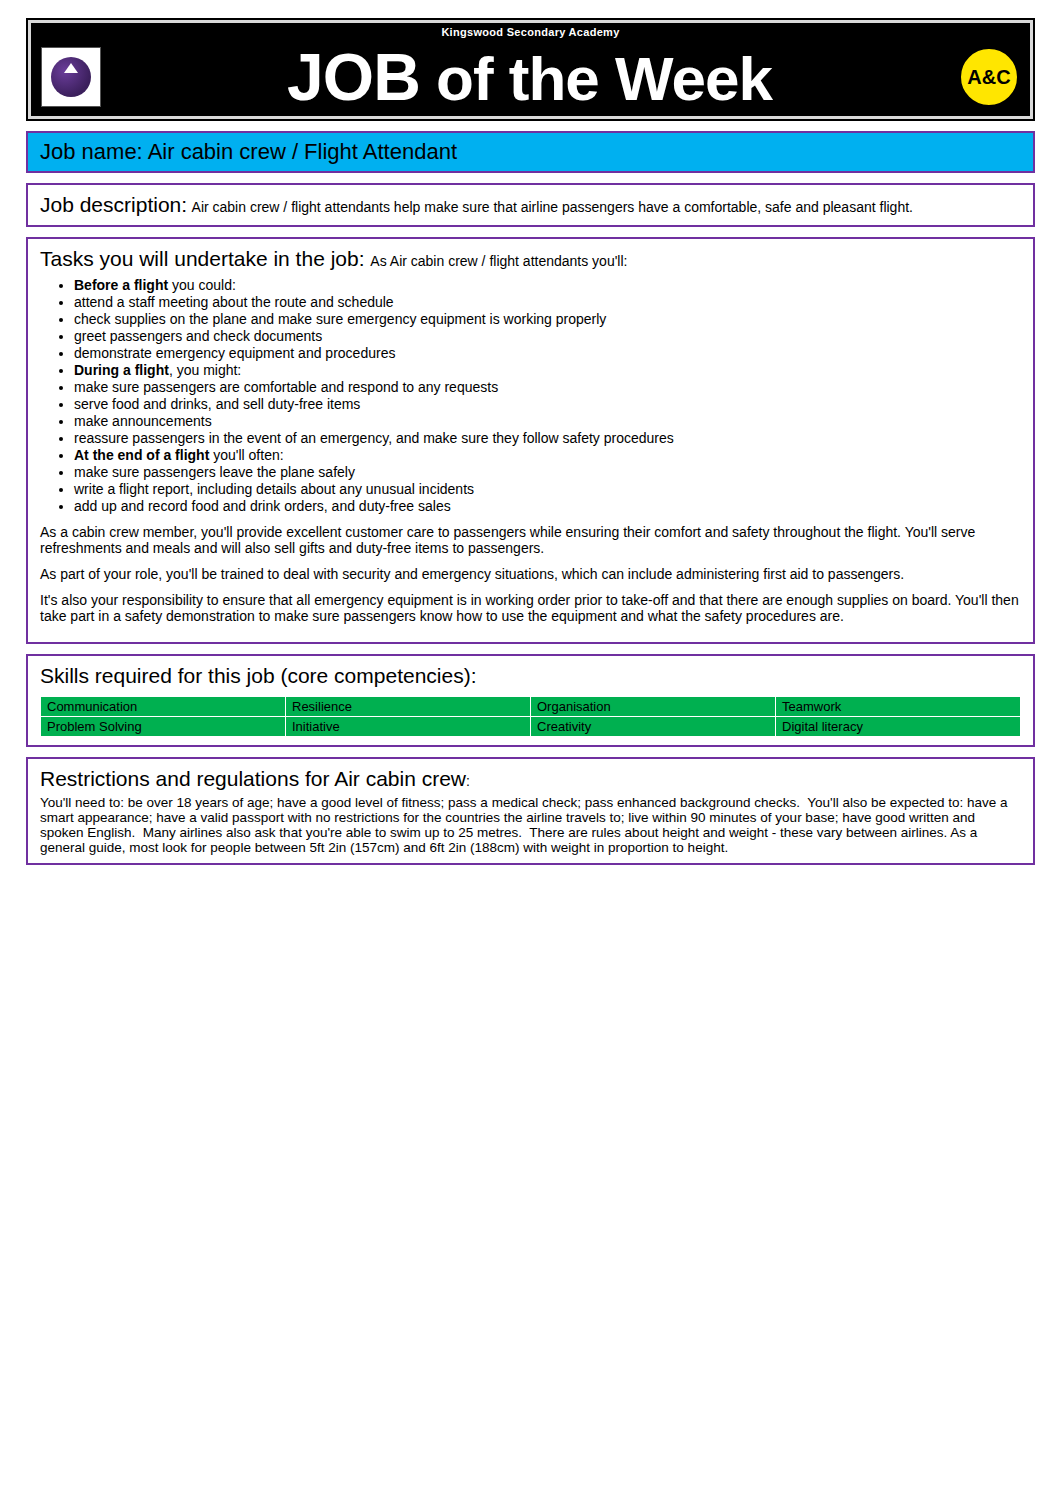Kingswood Secondary Academy
JOB of the Week
A&C
Job name: Air cabin crew / Flight Attendant
Job description:
Air cabin crew / flight attendants help make sure that airline passengers have a comfortable, safe and pleasant flight.
Tasks you will undertake in the job: As Air cabin crew / flight attendants you'll:
Before a flight you could:
attend a staff meeting about the route and schedule
check supplies on the plane and make sure emergency equipment is working properly
greet passengers and check documents
demonstrate emergency equipment and procedures
During a flight, you might:
make sure passengers are comfortable and respond to any requests
serve food and drinks, and sell duty-free items
make announcements
reassure passengers in the event of an emergency, and make sure they follow safety procedures
At the end of a flight you'll often:
make sure passengers leave the plane safely
write a flight report, including details about any unusual incidents
add up and record food and drink orders, and duty-free sales
As a cabin crew member, you'll provide excellent customer care to passengers while ensuring their comfort and safety throughout the flight. You'll serve refreshments and meals and will also sell gifts and duty-free items to passengers.
As part of your role, you'll be trained to deal with security and emergency situations, which can include administering first aid to passengers.
It's also your responsibility to ensure that all emergency equipment is in working order prior to take-off and that there are enough supplies on board. You'll then take part in a safety demonstration to make sure passengers know how to use the equipment and what the safety procedures are.
Skills required for this job (core competencies):
| Communication | Resilience | Organisation | Teamwork |
| Problem Solving | Initiative | Creativity | Digital literacy |
Restrictions and regulations for Air cabin crew:
You'll need to: be over 18 years of age; have a good level of fitness; pass a medical check; pass enhanced background checks. You'll also be expected to: have a smart appearance; have a valid passport with no restrictions for the countries the airline travels to; live within 90 minutes of your base; have good written and spoken English. Many airlines also ask that you're able to swim up to 25 metres. There are rules about height and weight - these vary between airlines. As a general guide, most look for people between 5ft 2in (157cm) and 6ft 2in (188cm) with weight in proportion to height.